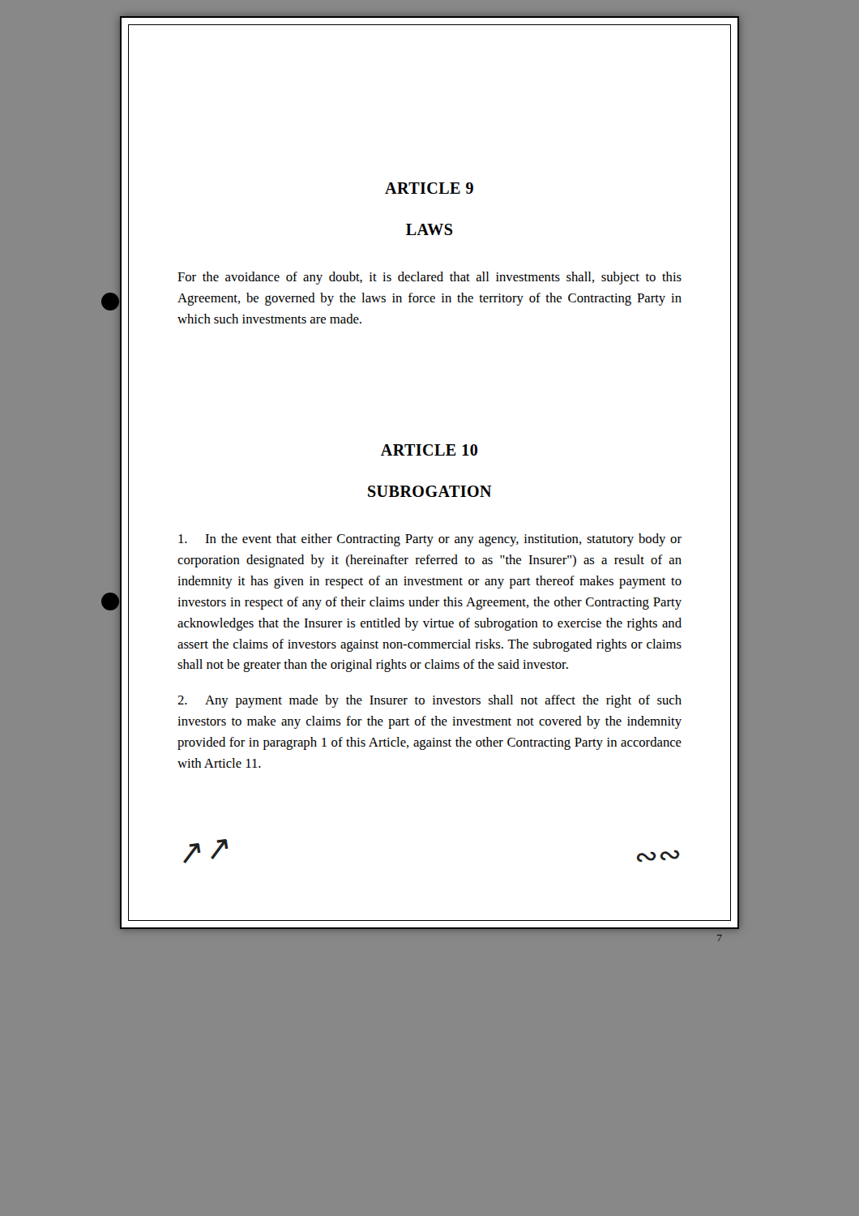ARTICLE 9
LAWS
For the avoidance of any doubt, it is declared that all investments shall, subject to this Agreement, be governed by the laws in force in the territory of the Contracting Party in which such investments are made.
ARTICLE 10
SUBROGATION
1. In the event that either Contracting Party or any agency, institution, statutory body or corporation designated by it (hereinafter referred to as "the Insurer") as a result of an indemnity it has given in respect of an investment or any part thereof makes payment to investors in respect of any of their claims under this Agreement, the other Contracting Party acknowledges that the Insurer is entitled by virtue of subrogation to exercise the rights and assert the claims of investors against non-commercial risks. The subrogated rights or claims shall not be greater than the original rights or claims of the said investor.
2. Any payment made by the Insurer to investors shall not affect the right of such investors to make any claims for the part of the investment not covered by the indemnity provided for in paragraph 1 of this Article, against the other Contracting Party in accordance with Article 11.
↗↗ ∾∾
7